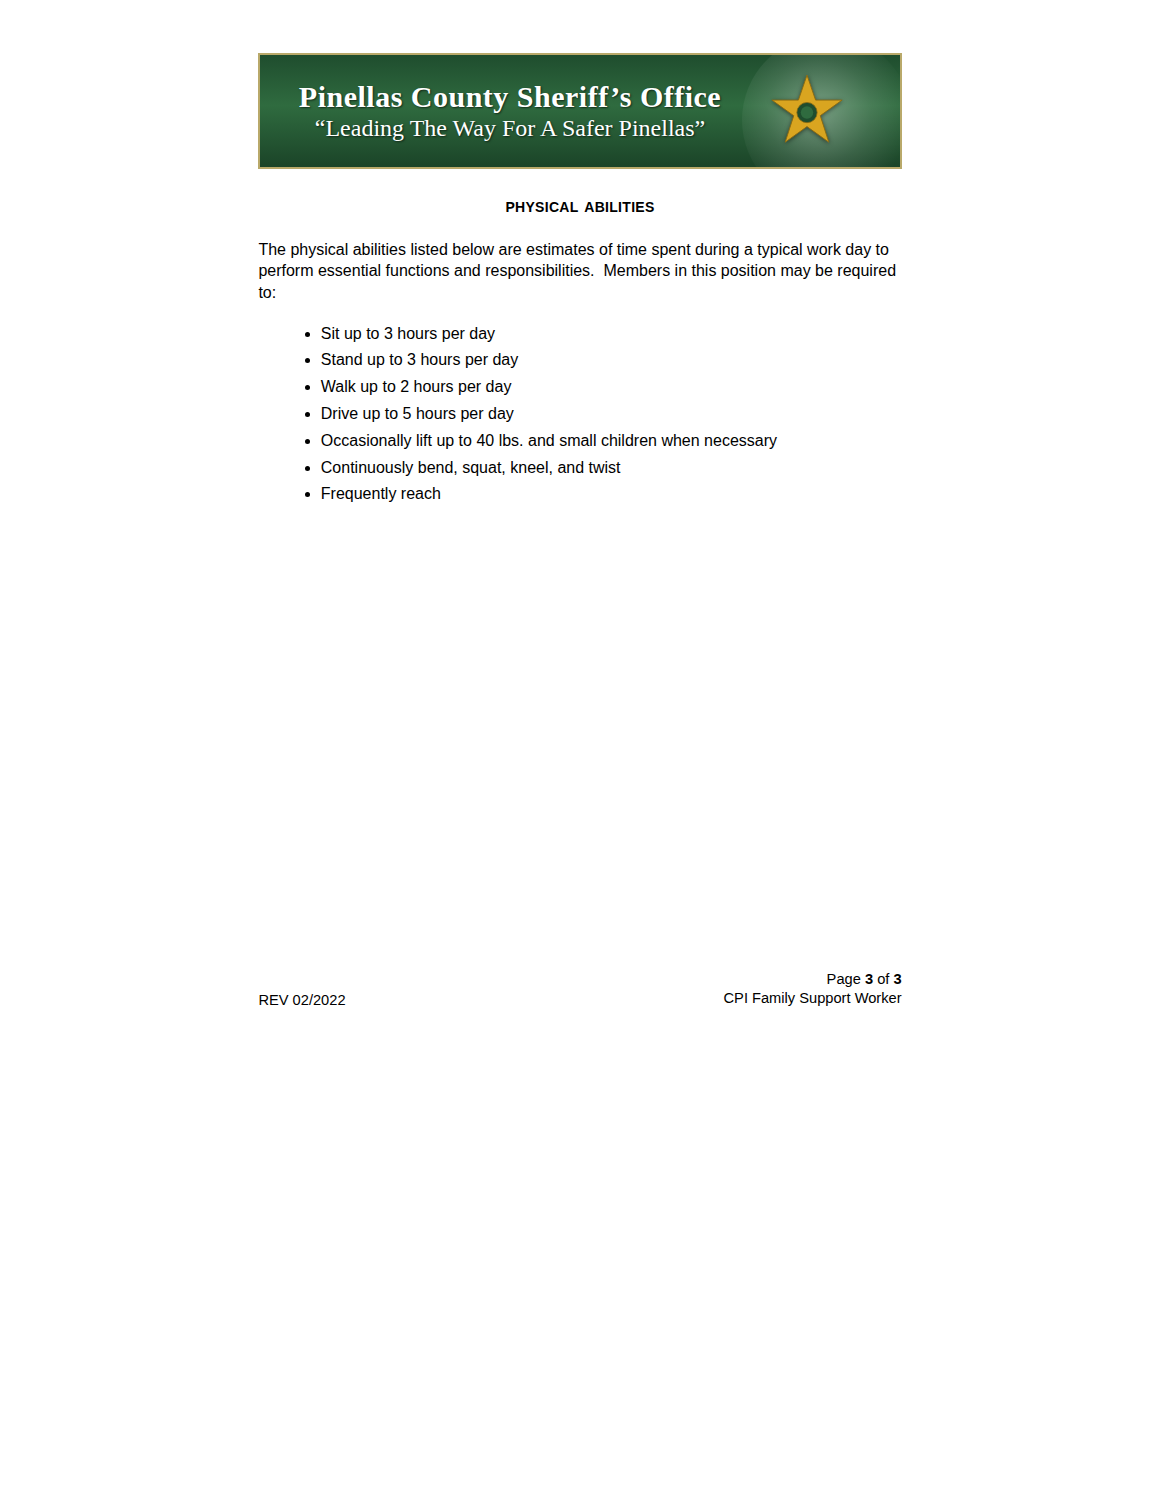Pinellas County Sheriff’s Office
“Leading The Way For A Safer Pinellas”
PHYSICAL ABILITIES
The physical abilities listed below are estimates of time spent during a typical work day to perform essential functions and responsibilities. Members in this position may be required to:
Sit up to 3 hours per day
Stand up to 3 hours per day
Walk up to 2 hours per day
Drive up to 5 hours per day
Occasionally lift up to 40 lbs. and small children when necessary
Continuously bend, squat, kneel, and twist
Frequently reach
REV 02/2022
Page 3 of 3
CPI Family Support Worker